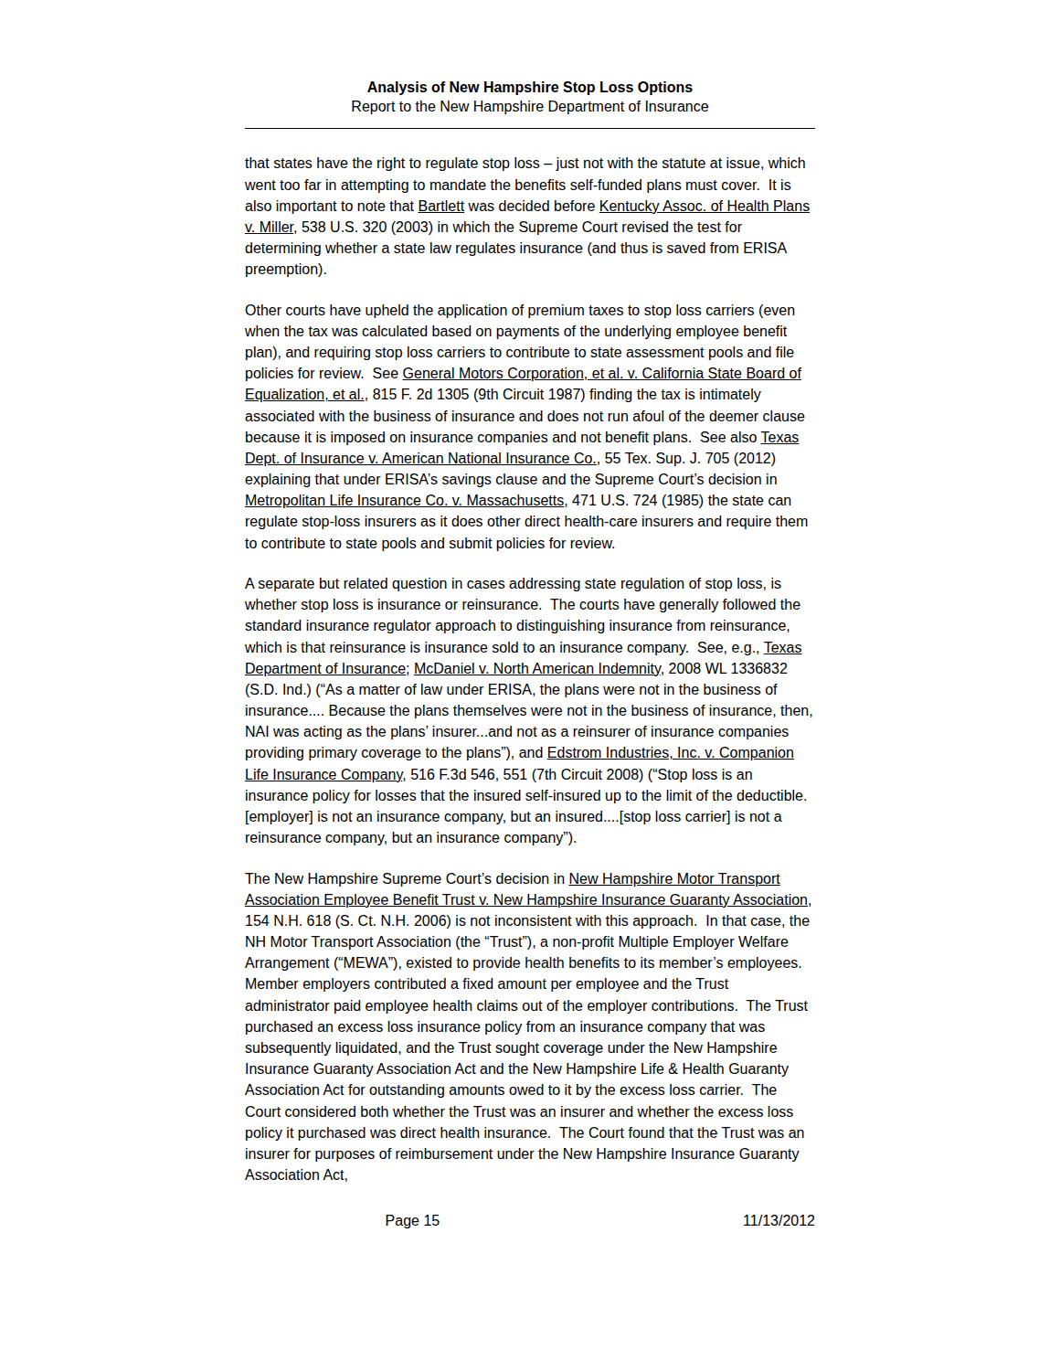Analysis of New Hampshire Stop Loss Options Report to the New Hampshire Department of Insurance
that states have the right to regulate stop loss – just not with the statute at issue, which went too far in attempting to mandate the benefits self-funded plans must cover. It is also important to note that Bartlett was decided before Kentucky Assoc. of Health Plans v. Miller, 538 U.S. 320 (2003) in which the Supreme Court revised the test for determining whether a state law regulates insurance (and thus is saved from ERISA preemption).
Other courts have upheld the application of premium taxes to stop loss carriers (even when the tax was calculated based on payments of the underlying employee benefit plan), and requiring stop loss carriers to contribute to state assessment pools and file policies for review. See General Motors Corporation, et al. v. California State Board of Equalization, et al., 815 F. 2d 1305 (9th Circuit 1987) finding the tax is intimately associated with the business of insurance and does not run afoul of the deemer clause because it is imposed on insurance companies and not benefit plans. See also Texas Dept. of Insurance v. American National Insurance Co., 55 Tex. Sup. J. 705 (2012) explaining that under ERISA’s savings clause and the Supreme Court’s decision in Metropolitan Life Insurance Co. v. Massachusetts, 471 U.S. 724 (1985) the state can regulate stop-loss insurers as it does other direct health-care insurers and require them to contribute to state pools and submit policies for review.
A separate but related question in cases addressing state regulation of stop loss, is whether stop loss is insurance or reinsurance. The courts have generally followed the standard insurance regulator approach to distinguishing insurance from reinsurance, which is that reinsurance is insurance sold to an insurance company. See, e.g., Texas Department of Insurance; McDaniel v. North American Indemnity, 2008 WL 1336832 (S.D. Ind.) (“As a matter of law under ERISA, the plans were not in the business of insurance.... Because the plans themselves were not in the business of insurance, then, NAI was acting as the plans’ insurer...and not as a reinsurer of insurance companies providing primary coverage to the plans”), and Edstrom Industries, Inc. v. Companion Life Insurance Company, 516 F.3d 546, 551 (7th Circuit 2008) (“Stop loss is an insurance policy for losses that the insured self-insured up to the limit of the deductible. [employer] is not an insurance company, but an insured....[stop loss carrier] is not a reinsurance company, but an insurance company”).
The New Hampshire Supreme Court’s decision in New Hampshire Motor Transport Association Employee Benefit Trust v. New Hampshire Insurance Guaranty Association, 154 N.H. 618 (S. Ct. N.H. 2006) is not inconsistent with this approach. In that case, the NH Motor Transport Association (the “Trust”), a non-profit Multiple Employer Welfare Arrangement (“MEWA”), existed to provide health benefits to its member’s employees. Member employers contributed a fixed amount per employee and the Trust administrator paid employee health claims out of the employer contributions. The Trust purchased an excess loss insurance policy from an insurance company that was subsequently liquidated, and the Trust sought coverage under the New Hampshire Insurance Guaranty Association Act and the New Hampshire Life & Health Guaranty Association Act for outstanding amounts owed to it by the excess loss carrier. The Court considered both whether the Trust was an insurer and whether the excess loss policy it purchased was direct health insurance. The Court found that the Trust was an insurer for purposes of reimbursement under the New Hampshire Insurance Guaranty Association Act,
Page 15 11/13/2012